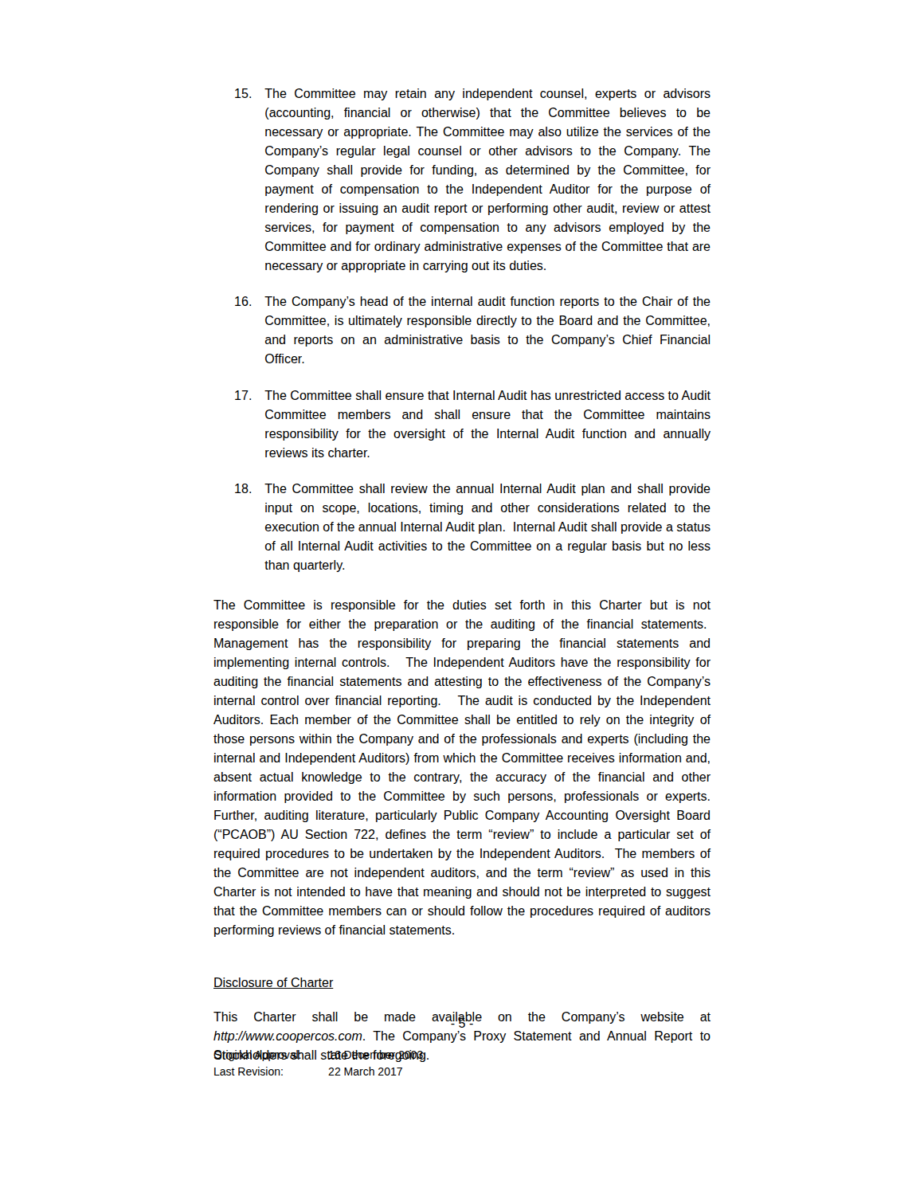The Committee may retain any independent counsel, experts or advisors (accounting, financial or otherwise) that the Committee believes to be necessary or appropriate. The Committee may also utilize the services of the Company’s regular legal counsel or other advisors to the Company. The Company shall provide for funding, as determined by the Committee, for payment of compensation to the Independent Auditor for the purpose of rendering or issuing an audit report or performing other audit, review or attest services, for payment of compensation to any advisors employed by the Committee and for ordinary administrative expenses of the Committee that are necessary or appropriate in carrying out its duties.
The Company’s head of the internal audit function reports to the Chair of the Committee, is ultimately responsible directly to the Board and the Committee, and reports on an administrative basis to the Company’s Chief Financial Officer.
The Committee shall ensure that Internal Audit has unrestricted access to Audit Committee members and shall ensure that the Committee maintains responsibility for the oversight of the Internal Audit function and annually reviews its charter.
The Committee shall review the annual Internal Audit plan and shall provide input on scope, locations, timing and other considerations related to the execution of the annual Internal Audit plan. Internal Audit shall provide a status of all Internal Audit activities to the Committee on a regular basis but no less than quarterly.
The Committee is responsible for the duties set forth in this Charter but is not responsible for either the preparation or the auditing of the financial statements. Management has the responsibility for preparing the financial statements and implementing internal controls. The Independent Auditors have the responsibility for auditing the financial statements and attesting to the effectiveness of the Company’s internal control over financial reporting. The audit is conducted by the Independent Auditors. Each member of the Committee shall be entitled to rely on the integrity of those persons within the Company and of the professionals and experts (including the internal and Independent Auditors) from which the Committee receives information and, absent actual knowledge to the contrary, the accuracy of the financial and other information provided to the Committee by such persons, professionals or experts. Further, auditing literature, particularly Public Company Accounting Oversight Board (“PCAOB”) AU Section 722, defines the term “review” to include a particular set of required procedures to be undertaken by the Independent Auditors. The members of the Committee are not independent auditors, and the term “review” as used in this Charter is not intended to have that meaning and should not be interpreted to suggest that the Committee members can or should follow the procedures required of auditors performing reviews of financial statements.
Disclosure of Charter
This Charter shall be made available on the Company’s website at http://www.coopercos.com. The Company’s Proxy Statement and Annual Report to Stockholders shall state the foregoing.
- 5 -
| Original Approval: | 16 December 2003 |
| Last Revision: | 22 March 2017 |